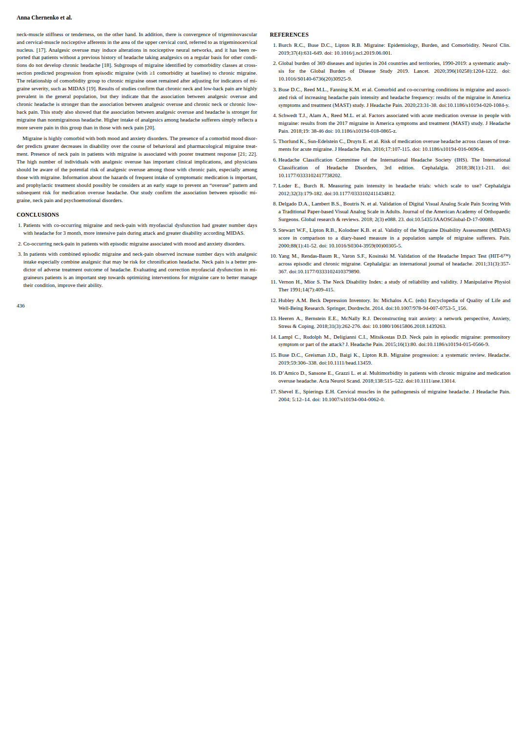Anna Chernenko et al.
neck-muscle stiffness or tenderness, on the other hand. In addition, there is convergence of trigeminovascular and cervical-muscle nociceptive afferents in the area of the upper cervical cord, referred to as trigeminocervical nucleus. [17]. Analgesic overuse may induce alterations in nociceptive neural networks, and it has been reported that patients without a previous history of headache taking analgesics on a regular basis for other conditions do not develop chronic headache [18]. Subgroups of migraine identified by comorbidity classes at cross-section predicted progression from episodic migraine (with ≥1 comorbidity at baseline) to chronic migraine. The relationship of comorbidity group to chronic migraine onset remained after adjusting for indicators of migraine severity, such as MIDAS [19]. Results of studies confirm that chronic neck and low-back pain are highly prevalent in the general population, but they indicate that the association between analgesic overuse and chronic headache is stronger than the association between analgesic overuse and chronic neck or chronic low-back pain. This study also showed that the association between analgesic overuse and headache is stronger for migraine than nonmigrainous headache. Higher intake of analgesics among headache sufferers simply reflects a more severe pain in this group than in those with neck pain [20].
Migraine is highly comorbid with both mood and anxiety disorders. The presence of a comorbid mood disorder predicts greater decreases in disability over the course of behavioral and pharmacological migraine treatment. Presence of neck pain in patients with migraine is associated with poorer treatment response [21; 22]. The high number of individuals with analgesic overuse has important clinical implications, and physicians should be aware of the potential risk of analgesic overuse among those with chronic pain, especially among those with migraine. Information about the hazards of frequent intake of symptomatic medication is important, and prophylactic treatment should possibly be considers at an early stage to prevent an “overuse” pattern and subsequent risk for medication overuse headache. Our study confirm the association between episodic migraine, neck pain and psychoemotional disorders.
CONCLUSIONS
Patients with co-occurring migraine and neck-pain with myofascial dysfunction had greater number days with headache for 3 month, more intensive pain during attack and greater disability according MIDAS.
Co-occurring neck-pain in patients with episodic migraine associated with mood and anxiety disorders.
In patients with combined episodic migraine and neck-pain observed increase number days with analgesic intake especially combine analgesic that may be risk for chronification headache. Neck pain is a better predictor of adverse treatment outcome of headache. Evaluating and correction myofascial dysfunction in migraineurs patients is an important step towards optimizing interventions for migraine care to better manage their condition, improve their ability.
436
REFERENCES
Burch R.C., Buse D.C., Lipton R.B. Migraine: Epidemiology, Burden, and Comorbidity. Neurol Clin. 2019;37(4):631-649. doi: 10.1016/j.ncl.2019.06.001.
Global burden of 369 diseases and injuries in 204 countries and territories, 1990-2019: a systematic analysis for the Global Burden of Disease Study 2019. Lancet. 2020;396(10258):1204-1222. doi: 10.1016/S0140-6736(20)30925-9.
Buse D.C., Reed M.L., Fanning K.M. et al. Comorbid and co-occurring conditions in migraine and associated risk of increasing headache pain intensity and headache frequency: results of the migraine in America symptoms and treatment (MAST) study. J Headache Pain. 2020;23:31-38. doi:10.1186/s10194-020-1084-y.
Schwedt T.J., Alam A., Reed M.L. et al. Factors associated with acute medication overuse in people with migraine: results from the 2017 migraine in America symptoms and treatment (MAST) study. J Headache Pain. 2018;19: 38-46 doi: 10.1186/s10194-018-0865-z.
Thorlund K., Sun-Edelstein C., Druyts E. et al. Risk of medication overuse headache across classes of treatments for acute migraine. J Headache Pain. 2016;17:107-115. doi: 10.1186/s10194-016-0696-8.
Headache Classification Committee of the International Headache Society (IHS). The International Classification of Headache Disorders, 3rd edition. Cephalalgia. 2018;38(1):1-211. doi: 10.1177/0333102417738202.
Loder E., Burch R. Measuring pain intensity in headache trials: which scale to use? Cephalalgia 2012;32(3):179-182. doi:10.1177/0333102411434812.
Delgado D.A., Lambert B.S., Boutris N. et al. Validation of Digital Visual Analog Scale Pain Scoring With a Traditional Paper-based Visual Analog Scale in Adults. Journal of the American Academy of Orthopaedic Surgeons. Global research & reviews. 2018; 2(3) e088. 23. doi:10.5435/JAAOSGlobal-D-17-00088.
Stewart W.F., Lipton R.B., Kolodner K.B. et al. Validity of the Migraine Disability Assessment (MIDAS) score in comparison to a diary-based measure in a population sample of migraine sufferers. Pain. 2000;88(1):41-52. doi: 10.1016/S0304-3959(00)00305-5.
Yang M., Rendas-Baum R., Varon S.F., Kosinski M. Validation of the Headache Impact Test (HIT-6™) across episodic and chronic migraine. Cephalalgia: an international journal of headache. 2011;31(3):357-367. doi:10.1177/0333102410379890.
Vernon H., Mior S. The Neck Disability Index: a study of reliability and validity. J Manipulative Physiol Ther 1991;14(7):409-415.
Hubley A.M. Beck Depression Inventory. In: Michalos A.C. (eds) Encyclopedia of Quality of Life and Well-Being Research. Springer, Dordrecht. 2014. doi:10.1007/978-94-007-0753-5_156.
Heeren A., Bernstein E.E., McNally R.J. Deconstructing trait anxiety: a network perspective, Anxiety, Stress & Coping. 2018;31(3):262-276. doi: 10.1080/10615806.2018.1439263.
Lampl C., Rudolph M., Deligianni C.I., Mitsikostas D.D. Neck pain in episodic migraine: premonitory symptom or part of the attack? J. Headache Pain. 2015;16(1):80. doi:10.1186/s10194-015-0566-9.
Buse D.C., Greisman J.D., Baigi K., Lipton R.B. Migraine progression: a systematic review. Headache. 2019;59:306–338. doi:10.1111/head.13459.
D’Amico D., Sansone E., Grazzi L. et al. Multimorbidity in patients with chronic migraine and medication overuse headache. Acta Neurol Scand. 2018;138:515–522. doi:10.1111/ane.13014.
Shevel E., Spierings E.H. Cervical muscles in the pathogenesis of migraine headache. J Headache Pain. 2004; 5:12–14. doi: 10.1007/s10194-004-0062-0.